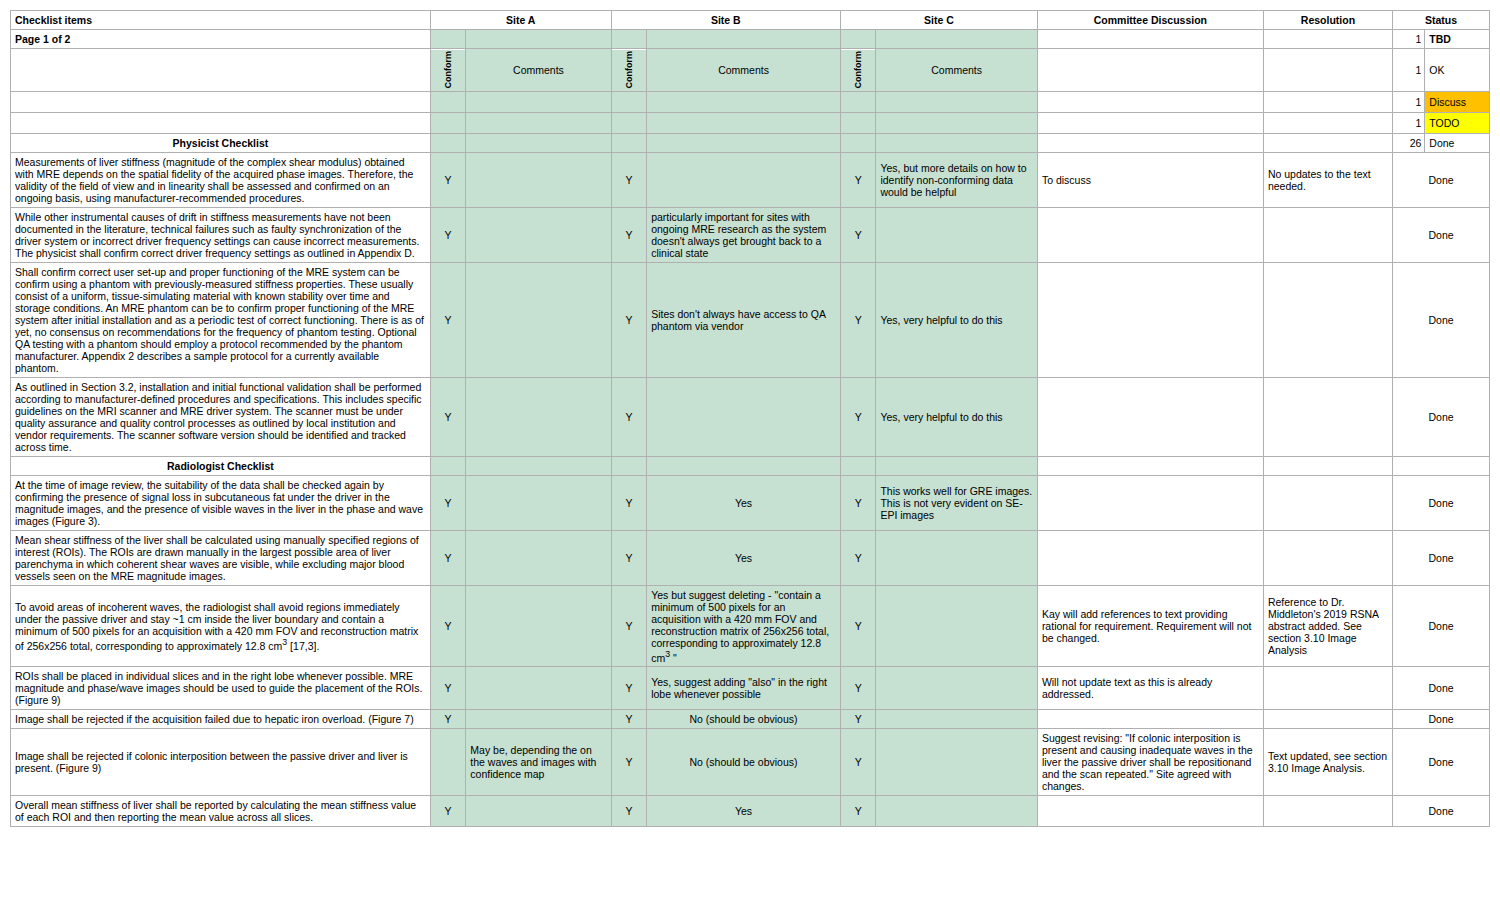| Checklist items | Site A | Site B | Site C | Committee Discussion | Resolution | Status |
| --- | --- | --- | --- | --- | --- | --- |
| Page 1 of 2 | | | | | | | | | 1 | TBD |
| | Conform | Comments | Conform | Comments | Conform | Comments | | | 1 | OK |
| | | | | | | | | | 1 | Discuss |
| | | | | | | | | | 1 | TODO |
| Physicist Checklist | | | | | | | | | 26 | Done |
| Measurements of liver stiffness (magnitude of the complex shear modulus) obtained with MRE depends on the spatial fidelity of the acquired phase images. Therefore, the validity of the field of view and in linearity shall be assessed and confirmed on an ongoing basis, using manufacturer-recommended procedures. | Y | | Y | | Y | Yes, but more details on how to identify non-conforming data would be helpful | To discuss | No updates to the text needed. | Done |
| While other instrumental causes of drift in stiffness measurements have not been documented in the literature, technical failures such as faulty synchronization of the driver system or incorrect driver frequency settings can cause incorrect measurements. The physicist shall confirm correct driver frequency settings as outlined in Appendix D. | Y | | Y | particularly important for sites with ongoing MRE research as the system doesn't always get brought back to a clinical state | Y | | | | Done |
| Shall confirm correct user set-up and proper functioning of the MRE system can be confirm using a phantom with previously-measured stiffness properties. These usually consist of a uniform, tissue-simulating material with known stability over time and storage conditions. An MRE phantom can be to confirm proper functioning of the MRE system after initial installation and as a periodic test of correct functioning. There is as of yet, no consensus on recommendations for the frequency of phantom testing. Optional QA testing with a phantom should employ a protocol recommended by the phantom manufacturer. Appendix 2 describes a sample protocol for a currently available phantom. | Y | | Y | Sites don't always have access to QA phantom via vendor | Y | Yes, very helpful to do this | | | Done |
| As outlined in Section 3.2, installation and initial functional validation shall be performed according to manufacturer-defined procedures and specifications. This includes specific guidelines on the MRI scanner and MRE driver system. The scanner must be under quality assurance and quality control processes as outlined by local institution and vendor requirements. The scanner software version should be identified and tracked across time. | Y | | Y | | Y | Yes, very helpful to do this | | | Done |
| Radiologist Checklist | | | | | | | | | |
| At the time of image review, the suitability of the data shall be checked again by confirming the presence of signal loss in subcutaneous fat under the driver in the magnitude images, and the presence of visible waves in the liver in the phase and wave images (Figure 3). | Y | | Y | Yes | Y | This works well for GRE images. This is not very evident on SE-EPI images | | | Done |
| Mean shear stiffness of the liver shall be calculated using manually specified regions of interest (ROIs). The ROIs are drawn manually in the largest possible area of liver parenchyma in which coherent shear waves are visible, while excluding major blood vessels seen on the MRE magnitude images. | Y | | Y | Yes | Y | | | | Done |
| To avoid areas of incoherent waves, the radiologist shall avoid regions immediately under the passive driver and stay ~1 cm inside the liver boundary and contain a minimum of 500 pixels for an acquisition with a 420 mm FOV and reconstruction matrix of 256x256 total, corresponding to approximately 12.8 cm 3 [17,3]. | Y | | Y | Yes but suggest deleting - "contain a minimum of 500 pixels for an acquisition with a 420 mm FOV and reconstruction matrix of 256x256 total, corresponding to approximately 12.8 cm 3 " | Y | | Kay will add references to text providing rational for requirement. Requirement will not be changed. | Reference to Dr. Middleton's 2019 RSNA abstract added. See section 3.10 Image Analysis | Done |
| ROIs shall be placed in individual slices and in the right lobe whenever possible. MRE magnitude and phase/wave images should be used to guide the placement of the ROIs. (Figure 9) | Y | | Y | Yes, suggest adding "also" in the right lobe whenever possible | Y | | Will not update text as this is already addressed. | | Done |
| Image shall be rejected if the acquisition failed due to hepatic iron overload. (Figure 7) | Y | | Y | No (should be obvious) | Y | | | | Done |
| Image shall be rejected if colonic interposition between the passive driver and liver is present. (Figure 9) | | May be, depending the on the waves and images with confidence map | Y | No (should be obvious) | Y | | Suggest revising: "If colonic interposition is present and causing inadequate waves in the liver the passive driver shall be repositionand and the scan repeated." Site agreed with changes. | Text updated, see section 3.10 Image Analysis. | Done |
| Overall mean stiffness of liver shall be reported by calculating the mean stiffness value of each ROI and then reporting the mean value across all slices. | Y | | Y | Yes | Y | | | | Done |